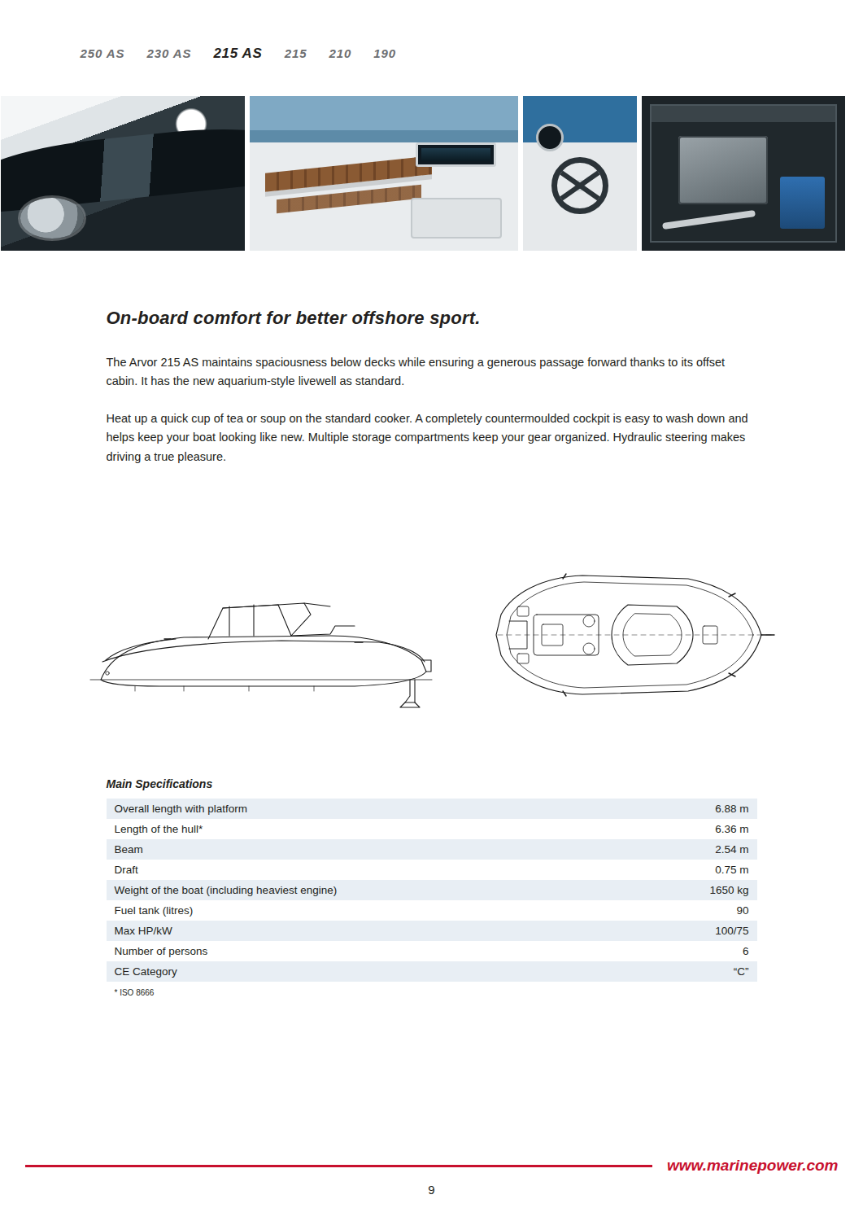250 AS 230 AS 215 AS 215 210 190
On-board comfort for better offshore sport.
The Arvor 215 AS maintains spaciousness below decks while ensuring a generous passage forward thanks to its offset cabin. It has the new aquarium-style livewell as standard.
Heat up a quick cup of tea or soup on the standard cooker. A completely countermoulded cockpit is easy to wash down and helps keep your boat looking like new. Multiple storage compartments keep your gear organized. Hydraulic steering makes driving a true pleasure.
Main Specifications
| Overall length with platform | 6.88 m |
| Length of the hull* | 6.36 m |
| Beam | 2.54 m |
| Draft | 0.75 m |
| Weight of the boat (including heaviest engine) | 1650 kg |
| Fuel tank (litres) | 90 |
| Max HP/kW | 100/75 |
| Number of persons | 6 |
| CE Category | “C” |
* ISO 8666
www.marinepower.com
9